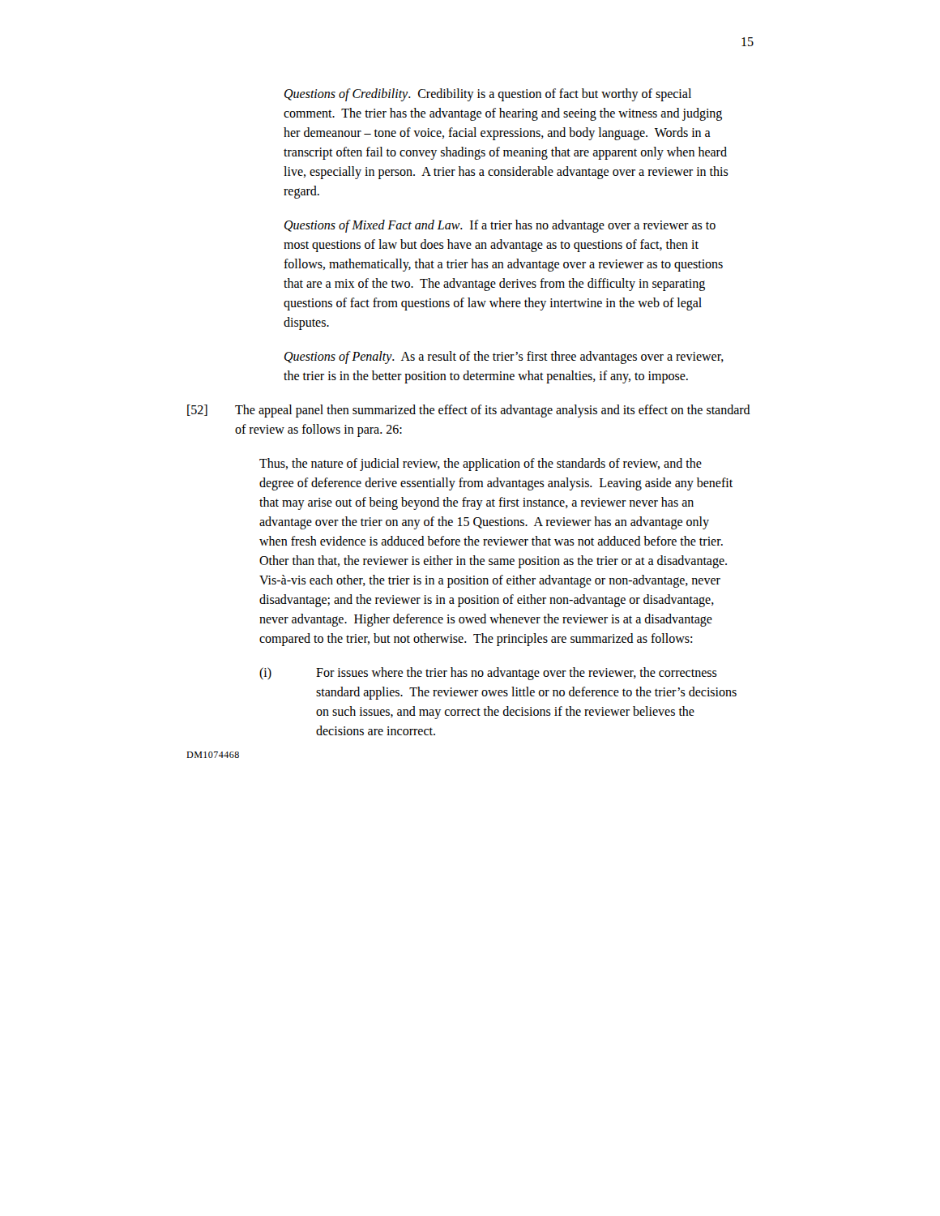15
Questions of Credibility. Credibility is a question of fact but worthy of special comment. The trier has the advantage of hearing and seeing the witness and judging her demeanour – tone of voice, facial expressions, and body language. Words in a transcript often fail to convey shadings of meaning that are apparent only when heard live, especially in person. A trier has a considerable advantage over a reviewer in this regard.
Questions of Mixed Fact and Law. If a trier has no advantage over a reviewer as to most questions of law but does have an advantage as to questions of fact, then it follows, mathematically, that a trier has an advantage over a reviewer as to questions that are a mix of the two. The advantage derives from the difficulty in separating questions of fact from questions of law where they intertwine in the web of legal disputes.
Questions of Penalty. As a result of the trier’s first three advantages over a reviewer, the trier is in the better position to determine what penalties, if any, to impose.
[52]
The appeal panel then summarized the effect of its advantage analysis and its effect on the standard of review as follows in para. 26:
Thus, the nature of judicial review, the application of the standards of review, and the degree of deference derive essentially from advantages analysis. Leaving aside any benefit that may arise out of being beyond the fray at first instance, a reviewer never has an advantage over the trier on any of the 15 Questions. A reviewer has an advantage only when fresh evidence is adduced before the reviewer that was not adduced before the trier. Other than that, the reviewer is either in the same position as the trier or at a disadvantage. Vis-à-vis each other, the trier is in a position of either advantage or non-advantage, never disadvantage; and the reviewer is in a position of either non-advantage or disadvantage, never advantage. Higher deference is owed whenever the reviewer is at a disadvantage compared to the trier, but not otherwise. The principles are summarized as follows:
(i)
For issues where the trier has no advantage over the reviewer, the correctness standard applies. The reviewer owes little or no deference to the trier’s decisions on such issues, and may correct the decisions if the reviewer believes the decisions are incorrect.
DM1074468